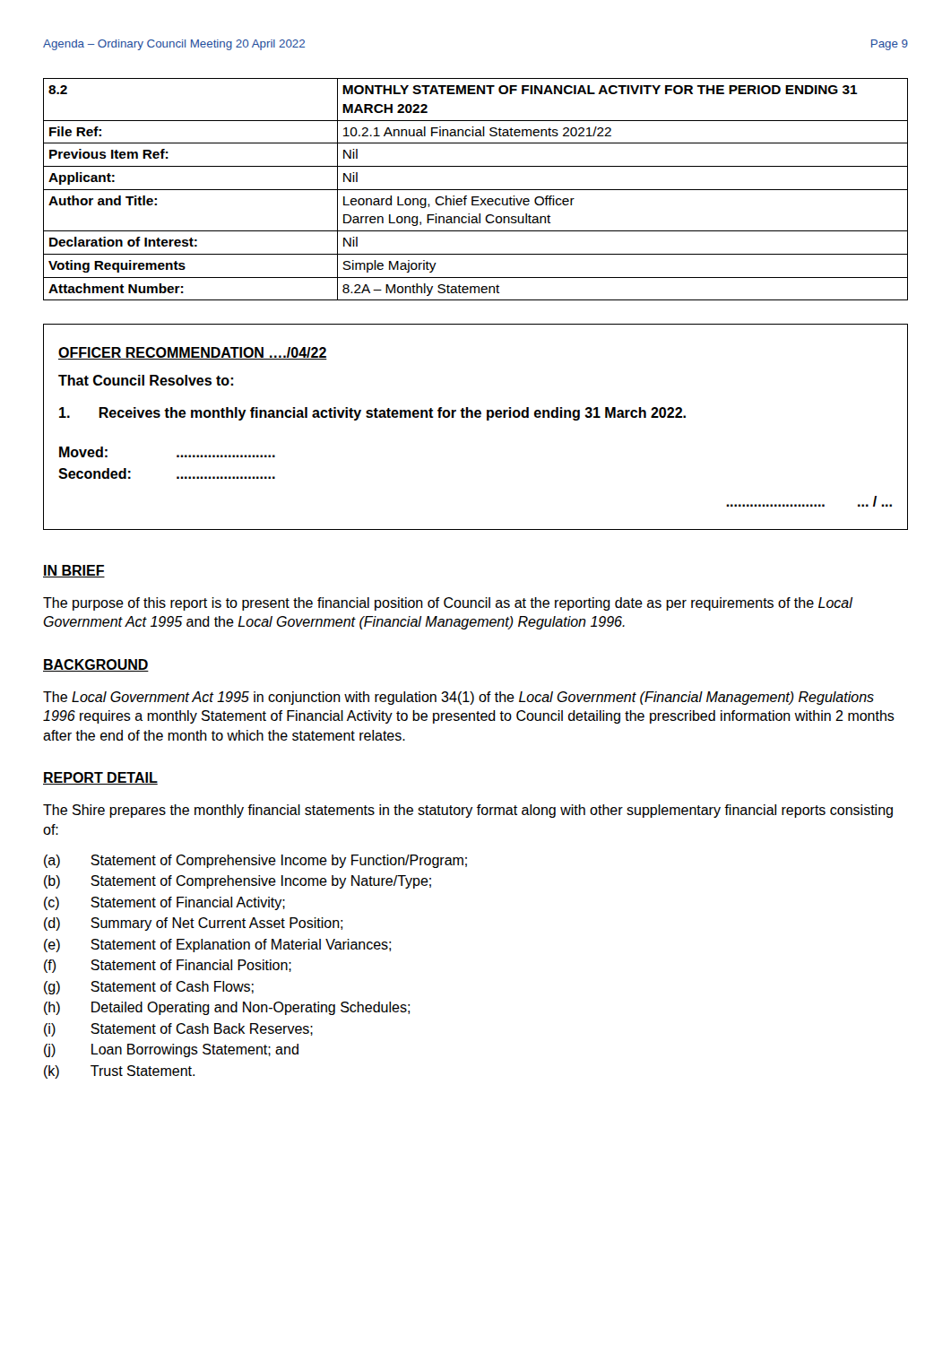Agenda – Ordinary Council Meeting 20 April 2022
Page 9
| 8.2 | MONTHLY STATEMENT OF FINANCIAL ACTIVITY FOR THE PERIOD ENDING 31 MARCH 2022 |
| File Ref: | 10.2.1 Annual Financial Statements 2021/22 |
| Previous Item Ref: | Nil |
| Applicant: | Nil |
| Author and Title: | Leonard Long, Chief Executive Officer Darren Long, Financial Consultant |
| Declaration of Interest: | Nil |
| Voting Requirements | Simple Majority |
| Attachment Number: | 8.2A – Monthly Statement |
OFFICER RECOMMENDATION …./04/22
That Council Resolves to:
1. Receives the monthly financial activity statement for the period ending 31 March 2022.
Moved:.........................
Seconded:.........................
............................ / ...
IN BRIEF
The purpose of this report is to present the financial position of Council as at the reporting date as per requirements of the Local Government Act 1995 and the Local Government (Financial Management) Regulation 1996.
BACKGROUND
The Local Government Act 1995 in conjunction with regulation 34(1) of the Local Government (Financial Management) Regulations 1996 requires a monthly Statement of Financial Activity to be presented to Council detailing the prescribed information within 2 months after the end of the month to which the statement relates.
REPORT DETAIL
The Shire prepares the monthly financial statements in the statutory format along with other supplementary financial reports consisting of:
(a) Statement of Comprehensive Income by Function/Program;
(b) Statement of Comprehensive Income by Nature/Type;
(c) Statement of Financial Activity;
(d) Summary of Net Current Asset Position;
(e) Statement of Explanation of Material Variances;
(f) Statement of Financial Position;
(g) Statement of Cash Flows;
(h) Detailed Operating and Non-Operating Schedules;
(i) Statement of Cash Back Reserves;
(j) Loan Borrowings Statement; and
(k) Trust Statement.